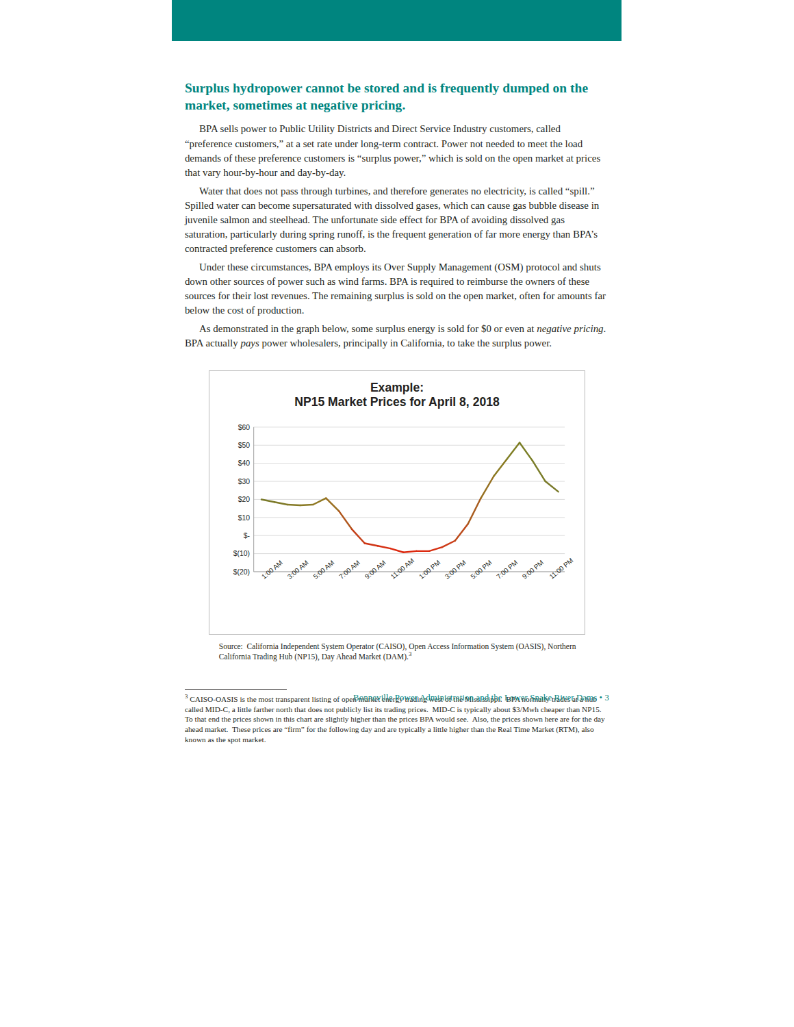Surplus hydropower cannot be stored and is frequently dumped on the market, sometimes at negative pricing.
BPA sells power to Public Utility Districts and Direct Service Industry customers, called “preference customers,” at a set rate under long-term contract. Power not needed to meet the load demands of these preference customers is “surplus power,” which is sold on the open market at prices that vary hour-by-hour and day-by-day.
Water that does not pass through turbines, and therefore generates no electricity, is called “spill.” Spilled water can become supersaturated with dissolved gases, which can cause gas bubble disease in juvenile salmon and steelhead. The unfortunate side effect for BPA of avoiding dissolved gas saturation, particularly during spring runoff, is the frequent generation of far more energy than BPA’s contracted preference customers can absorb.
Under these circumstances, BPA employs its Over Supply Management (OSM) protocol and shuts down other sources of power such as wind farms. BPA is required to reimburse the owners of these sources for their lost revenues. The remaining surplus is sold on the open market, often for amounts far below the cost of production.
As demonstrated in the graph below, some surplus energy is sold for $0 or even at negative pricing. BPA actually pays power wholesalers, principally in California, to take the surplus power.
Example:
NP15 Market Prices for April 8, 2018
$60 $50 $40 $30 $20 $10 $- $(10) $(20) 1:00 AM 3:00 AM 5:00 AM 7:00 AM 9:00 AM 11:00 AM 1:00 PM 3:00 PM 5:00 PM 7:00 PM 9:00 PM 11:00 PM
Source: California Independent System Operator (CAISO), Open Access Information System (OASIS), Northern California Trading Hub (NP15), Day Ahead Market (DAM).3
3 CAISO-OASIS is the most transparent listing of open market energy trading west of the Mississippi. BPA normally trades at a hub called MID-C, a little farther north that does not publicly list its trading prices. MID-C is typically about $3/Mwh cheaper than NP15. To that end the prices shown in this chart are slightly higher than the prices BPA would see. Also, the prices shown here are for the day ahead market. These prices are “firm” for the following day and are typically a little higher than the Real Time Market (RTM), also known as the spot market.
Bonneville Power Administration and the Lower Snake River Dams • 3